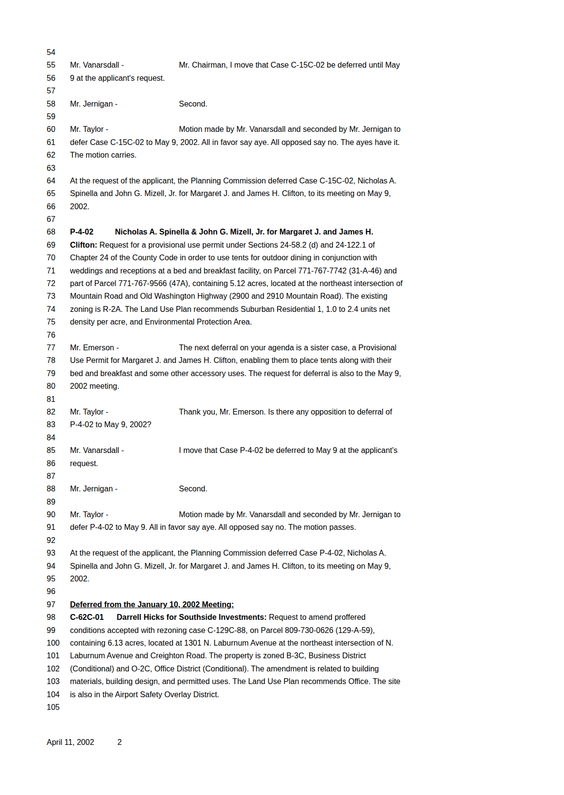54
55
Mr. Vanarsdall -Mr. Chairman, I move that Case C-15C-02 be deferred until May
56
9 at the applicant's request.
57
58
Mr. Jernigan -Second.
59
60
Mr. Taylor -Motion made by Mr. Vanarsdall and seconded by Mr. Jernigan to
61
defer Case C-15C-02 to May 9, 2002. All in favor say aye. All opposed say no. The ayes have it.
62
The motion carries.
63
64
At the request of the applicant, the Planning Commission deferred Case C-15C-02, Nicholas A.
65
Spinella and John G. Mizell, Jr. for Margaret J. and James H. Clifton, to its meeting on May 9,
66
2002.
67
68
P-4-02 Nicholas A. Spinella & John G. Mizell, Jr. for Margaret J. and James H.
69
Clifton: Request for a provisional use permit under Sections 24-58.2 (d) and 24-122.1 of
70
Chapter 24 of the County Code in order to use tents for outdoor dining in conjunction with
71
weddings and receptions at a bed and breakfast facility, on Parcel 771-767-7742 (31-A-46) and
72
part of Parcel 771-767-9566 (47A), containing 5.12 acres, located at the northeast intersection of
73
Mountain Road and Old Washington Highway (2900 and 2910 Mountain Road). The existing
74
zoning is R-2A. The Land Use Plan recommends Suburban Residential 1, 1.0 to 2.4 units net
75
density per acre, and Environmental Protection Area.
76
77
Mr. Emerson -The next deferral on your agenda is a sister case, a Provisional
78
Use Permit for Margaret J. and James H. Clifton, enabling them to place tents along with their
79
bed and breakfast and some other accessory uses. The request for deferral is also to the May 9,
80
2002 meeting.
81
82
Mr. Taylor -Thank you, Mr. Emerson. Is there any opposition to deferral of
83
P-4-02 to May 9, 2002?
84
85
Mr. Vanarsdall -I move that Case P-4-02 be deferred to May 9 at the applicant's
86
request.
87
88
Mr. Jernigan -Second.
89
90
Mr. Taylor -Motion made by Mr. Vanarsdall and seconded by Mr. Jernigan to
91
defer P-4-02 to May 9. All in favor say aye. All opposed say no. The motion passes.
92
93
At the request of the applicant, the Planning Commission deferred Case P-4-02, Nicholas A.
94
Spinella and John G. Mizell, Jr. for Margaret J. and James H. Clifton, to its meeting on May 9,
95
2002.
96
97
Deferred from the January 10, 2002 Meeting:
98
C-62C-01 Darrell Hicks for Southside Investments: Request to amend proffered
99
conditions accepted with rezoning case C-129C-88, on Parcel 809-730-0626 (129-A-59),
100
containing 6.13 acres, located at 1301 N. Laburnum Avenue at the northeast intersection of N.
101
Laburnum Avenue and Creighton Road. The property is zoned B-3C, Business District
102
(Conditional) and O-2C, Office District (Conditional). The amendment is related to building
103
materials, building design, and permitted uses. The Land Use Plan recommends Office. The site
104
is also in the Airport Safety Overlay District.
105
April 11, 2002 2